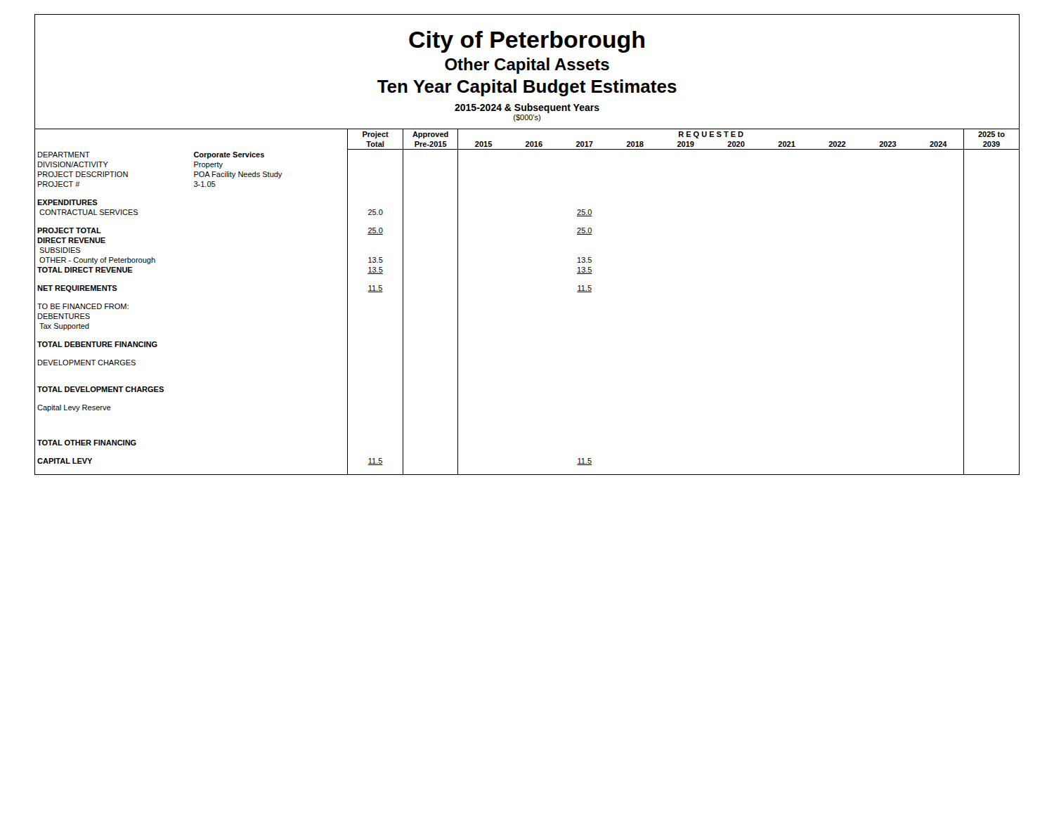City of Peterborough
Other Capital Assets
Ten Year Capital Budget Estimates
2015-2024 & Subsequent Years
($000's)
| | | Project | Approved | R E Q U E S T E D | 2025 to |
| | | Total | Pre-2015 | 2015 | 2016 | 2017 | 2018 | 2019 | 2020 | 2021 | 2022 | 2023 | 2024 | 2039 |
| DEPARTMENT | Corporate Services | | | | | | | | | | | | | |
| DIVISION/ACTIVITY | Property | | | | | | | | | | | | | |
| PROJECT DESCRIPTION | POA Facility Needs Study | | | | | | | | | | | | | |
| PROJECT # | 3-1.05 | | | | | | | | | | | | | |
| EXPENDITURES | | | | | | | | | | | | | |
| CONTRACTUAL SERVICES | 25.0 | | | | 25.0 | | | | | | | | |
| PROJECT TOTAL | 25.0 | | | | 25.0 | | | | | | | | |
| DIRECT REVENUE | | | | | | | | | | | | | |
| SUBSIDIES | | | | | | | | | | | | | |
| OTHER - County of Peterborough | 13.5 | | | | 13.5 | | | | | | | | |
| TOTAL DIRECT REVENUE | 13.5 | | | | 13.5 | | | | | | | | |
| NET REQUIREMENTS | 11.5 | | | | 11.5 | | | | | | | | |
| TO BE FINANCED FROM: | | | | | | | | | | | | | |
| DEBENTURES | | | | | | | | | | | | | |
| Tax Supported | | | | | | | | | | | | | |
| TOTAL DEBENTURE FINANCING | | | | | | | | | | | | | |
| DEVELOPMENT CHARGES | | | | | | | | | | | | | |
| TOTAL DEVELOPMENT CHARGES | | | | | | | | | | | | | |
| Capital Levy Reserve | | | | | | | | | | | | | |
| TOTAL OTHER FINANCING | | | | | | | | | | | | | |
| CAPITAL LEVY | 11.5 | | | | 11.5 | | | | | | | | |